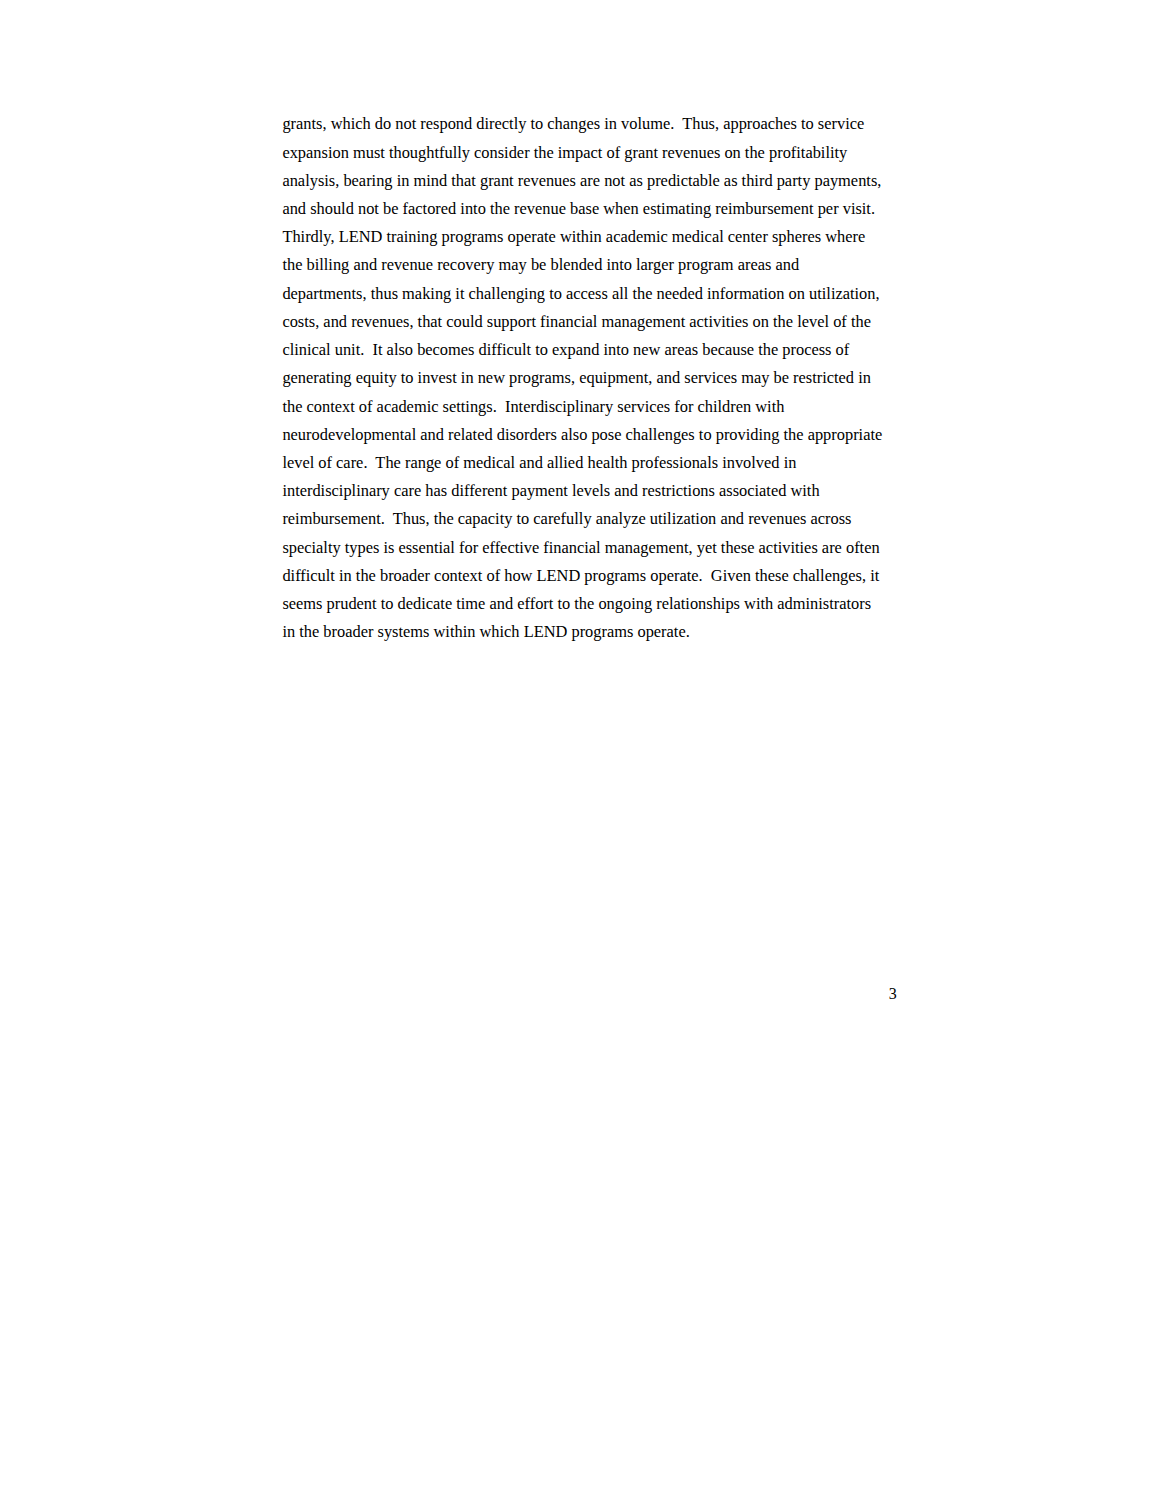grants, which do not respond directly to changes in volume. Thus, approaches to service expansion must thoughtfully consider the impact of grant revenues on the profitability analysis, bearing in mind that grant revenues are not as predictable as third party payments, and should not be factored into the revenue base when estimating reimbursement per visit. Thirdly, LEND training programs operate within academic medical center spheres where the billing and revenue recovery may be blended into larger program areas and departments, thus making it challenging to access all the needed information on utilization, costs, and revenues, that could support financial management activities on the level of the clinical unit. It also becomes difficult to expand into new areas because the process of generating equity to invest in new programs, equipment, and services may be restricted in the context of academic settings. Interdisciplinary services for children with neurodevelopmental and related disorders also pose challenges to providing the appropriate level of care. The range of medical and allied health professionals involved in interdisciplinary care has different payment levels and restrictions associated with reimbursement. Thus, the capacity to carefully analyze utilization and revenues across specialty types is essential for effective financial management, yet these activities are often difficult in the broader context of how LEND programs operate. Given these challenges, it seems prudent to dedicate time and effort to the ongoing relationships with administrators in the broader systems within which LEND programs operate.
3